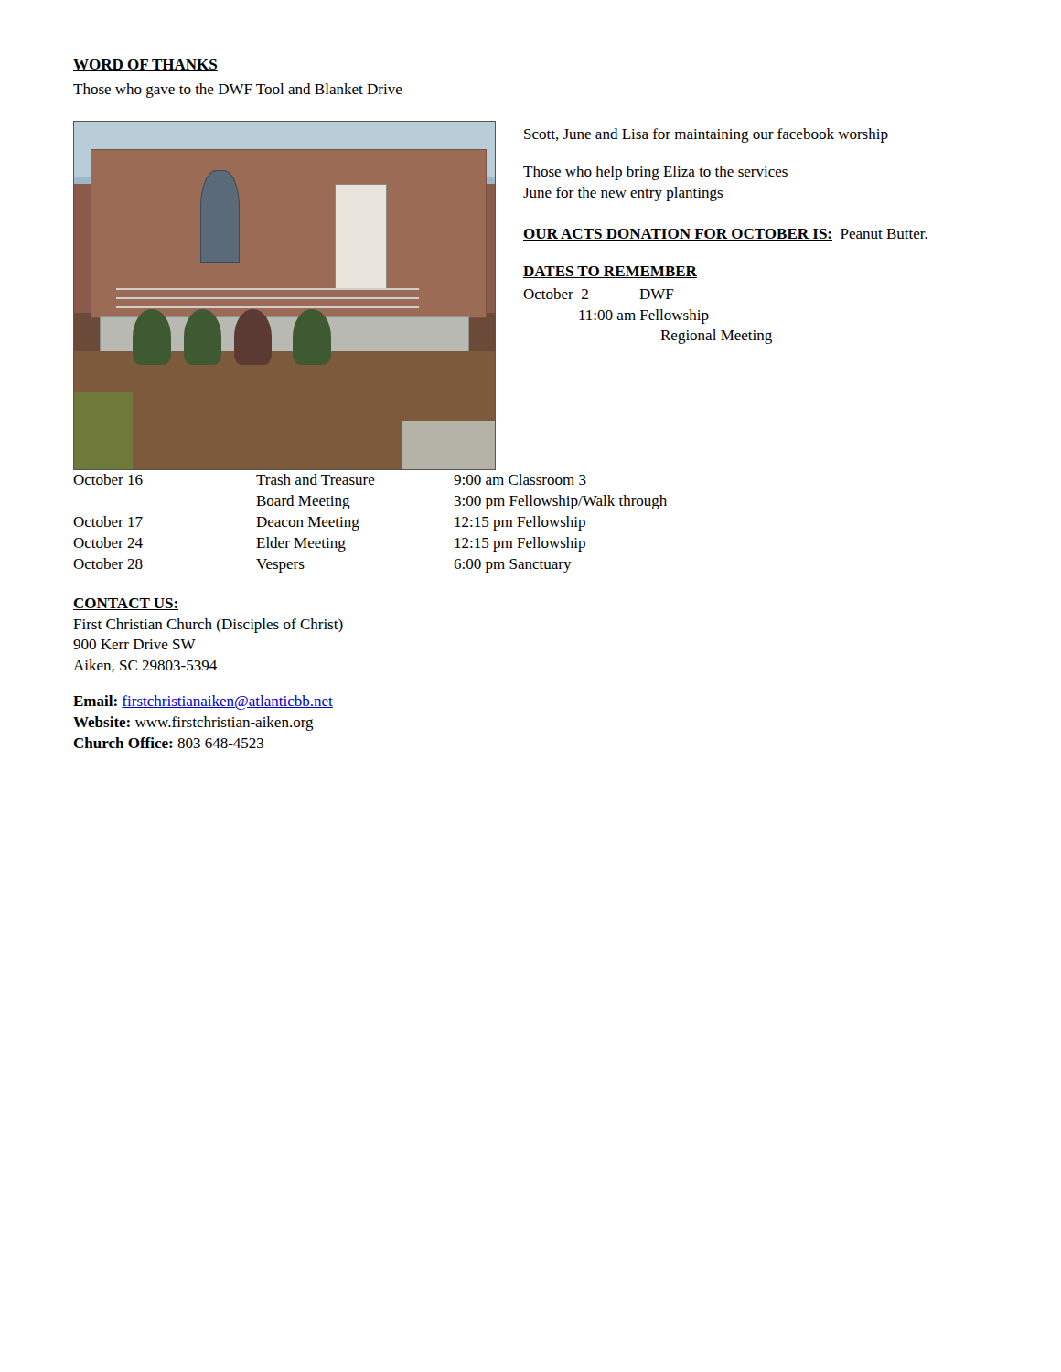WORD OF THANKS
Those who gave to the DWF Tool and Blanket Drive
Scott, June and Lisa for maintaining our facebook worship
Those who help bring Eliza to the services
June for the new entry plantings
OUR ACTS DONATION FOR OCTOBER IS: Peanut Butter.
DATES TO REMEMBER
October 2 DWF
11:00 am Fellowship
Regional Meeting
| October 16 | Trash and Treasure | 9:00 am Classroom 3 |
| | Board Meeting | 3:00 pm Fellowship/Walk through |
| October 17 | Deacon Meeting | 12:15 pm Fellowship |
| October 24 | Elder Meeting | 12:15 pm Fellowship |
| October 28 | Vespers | 6:00 pm Sanctuary |
CONTACT US:
First Christian Church (Disciples of Christ)
900 Kerr Drive SW
Aiken, SC 29803-5394
Email: firstchristianaiken@atlanticbb.net
Website: www.firstchristian-aiken.org
Church Office: 803 648-4523